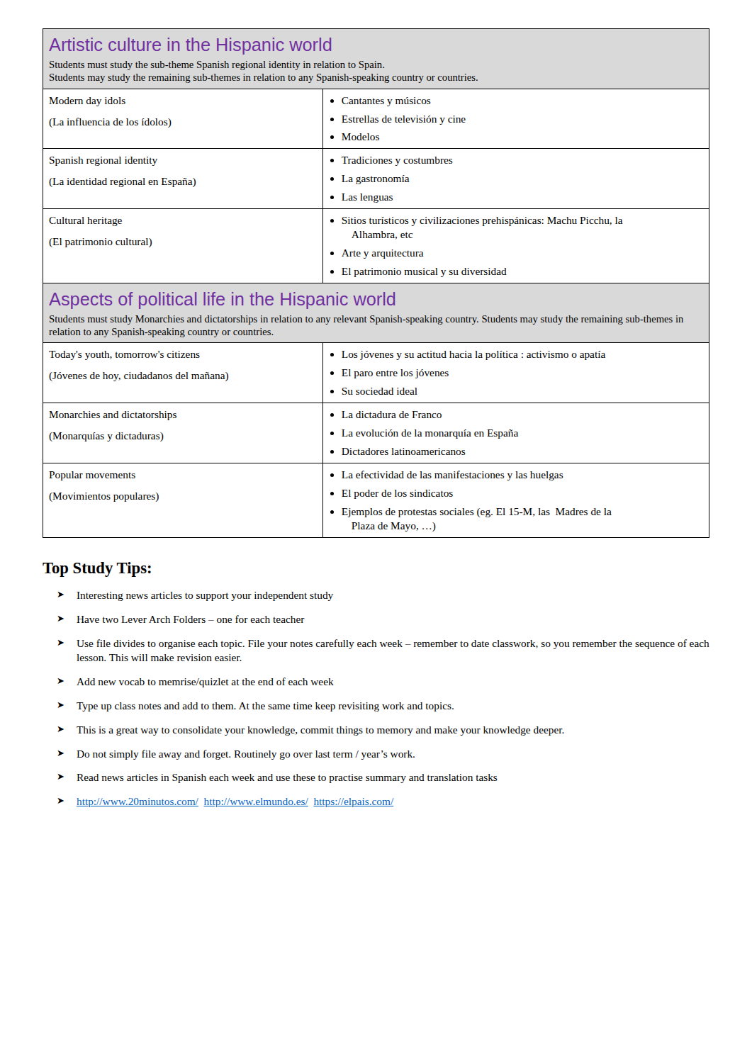Artistic culture in the Hispanic world
Students must study the sub-theme Spanish regional identity in relation to Spain.
Students may study the remaining sub-themes in relation to any Spanish-speaking country or countries.
| Modern day idols (La influencia de los ídolos) | Cantantes y músicos Estrellas de televisión y cine Modelos |
| Spanish regional identity (La identidad regional en España) | Tradiciones y costumbres La gastronomía Las lenguas |
| Cultural heritage (El patrimonio cultural) | Sitios turísticos y civilizaciones prehispánicas: Machu Picchu, la Alhambra, etc Arte y arquitectura El patrimonio musical y su diversidad |
Aspects of political life in the Hispanic world
Students must study Monarchies and dictatorships in relation to any relevant Spanish-speaking country. Students may study the remaining sub-themes in relation to any Spanish-speaking country or countries.
| Today's youth, tomorrow's citizens (Jóvenes de hoy, ciudadanos del mañana) | Los jóvenes y su actitud hacia la política : activismo o apatía El paro entre los jóvenes Su sociedad ideal |
| Monarchies and dictatorships (Monarquías y dictaduras) | La dictadura de Franco La evolución de la monarquía en España Dictadores latinoamericanos |
| Popular movements (Movimientos populares) | La efectividad de las manifestaciones y las huelgas El poder de los sindicatos Ejemplos de protestas sociales (eg. El 15-M, las Madres de la Plaza de Mayo, …) |
Top Study Tips:
Interesting news articles to support your independent study
Have two Lever Arch Folders – one for each teacher
Use file divides to organise each topic. File your notes carefully each week – remember to date classwork, so you remember the sequence of each lesson. This will make revision easier.
Add new vocab to memrise/quizlet at the end of each week
Type up class notes and add to them. At the same time keep revisiting work and topics.
This is a great way to consolidate your knowledge, commit things to memory and make your knowledge deeper.
Do not simply file away and forget. Routinely go over last term / year’s work.
Read news articles in Spanish each week and use these to practise summary and translation tasks
http://www.20minutos.com/ http://www.elmundo.es/ https://elpais.com/